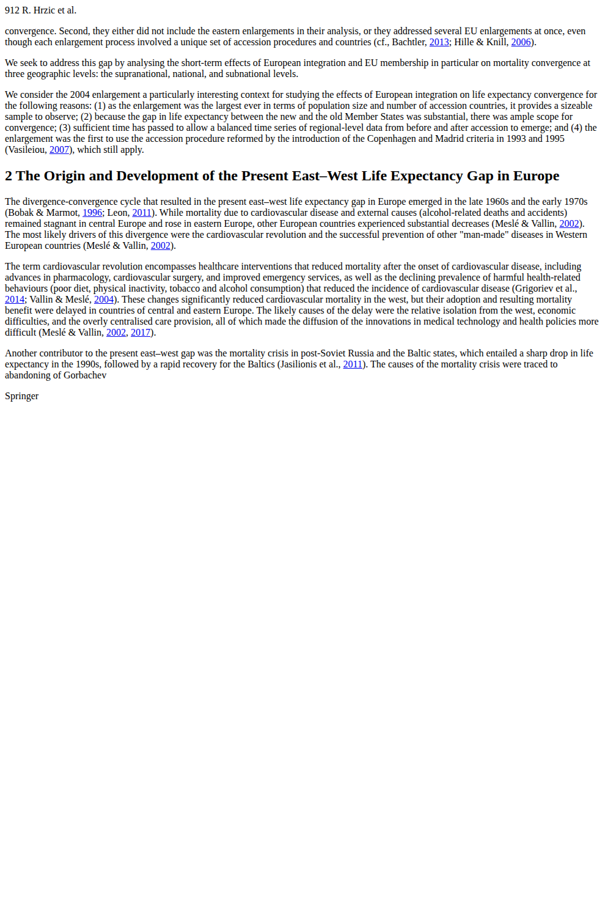912 R. Hrzic et al.
convergence. Second, they either did not include the eastern enlargements in their analysis, or they addressed several EU enlargements at once, even though each enlargement process involved a unique set of accession procedures and countries (cf., Bachtler, 2013; Hille & Knill, 2006).
We seek to address this gap by analysing the short-term effects of European integration and EU membership in particular on mortality convergence at three geographic levels: the supranational, national, and subnational levels.
We consider the 2004 enlargement a particularly interesting context for studying the effects of European integration on life expectancy convergence for the following reasons: (1) as the enlargement was the largest ever in terms of population size and number of accession countries, it provides a sizeable sample to observe; (2) because the gap in life expectancy between the new and the old Member States was substantial, there was ample scope for convergence; (3) sufficient time has passed to allow a balanced time series of regional-level data from before and after accession to emerge; and (4) the enlargement was the first to use the accession procedure reformed by the introduction of the Copenhagen and Madrid criteria in 1993 and 1995 (Vasileiou, 2007), which still apply.
2 The Origin and Development of the Present East–West Life Expectancy Gap in Europe
The divergence-convergence cycle that resulted in the present east–west life expectancy gap in Europe emerged in the late 1960s and the early 1970s (Bobak & Marmot, 1996; Leon, 2011). While mortality due to cardiovascular disease and external causes (alcohol-related deaths and accidents) remained stagnant in central Europe and rose in eastern Europe, other European countries experienced substantial decreases (Meslé & Vallin, 2002). The most likely drivers of this divergence were the cardiovascular revolution and the successful prevention of other "man-made" diseases in Western European countries (Meslé & Vallin, 2002).
The term cardiovascular revolution encompasses healthcare interventions that reduced mortality after the onset of cardiovascular disease, including advances in pharmacology, cardiovascular surgery, and improved emergency services, as well as the declining prevalence of harmful health-related behaviours (poor diet, physical inactivity, tobacco and alcohol consumption) that reduced the incidence of cardiovascular disease (Grigoriev et al., 2014; Vallin & Meslé, 2004). These changes significantly reduced cardiovascular mortality in the west, but their adoption and resulting mortality benefit were delayed in countries of central and eastern Europe. The likely causes of the delay were the relative isolation from the west, economic difficulties, and the overly centralised care provision, all of which made the diffusion of the innovations in medical technology and health policies more difficult (Meslé & Vallin, 2002, 2017).
Another contributor to the present east–west gap was the mortality crisis in post-Soviet Russia and the Baltic states, which entailed a sharp drop in life expectancy in the 1990s, followed by a rapid recovery for the Baltics (Jasilionis et al., 2011). The causes of the mortality crisis were traced to abandoning of Gorbachev
Springer